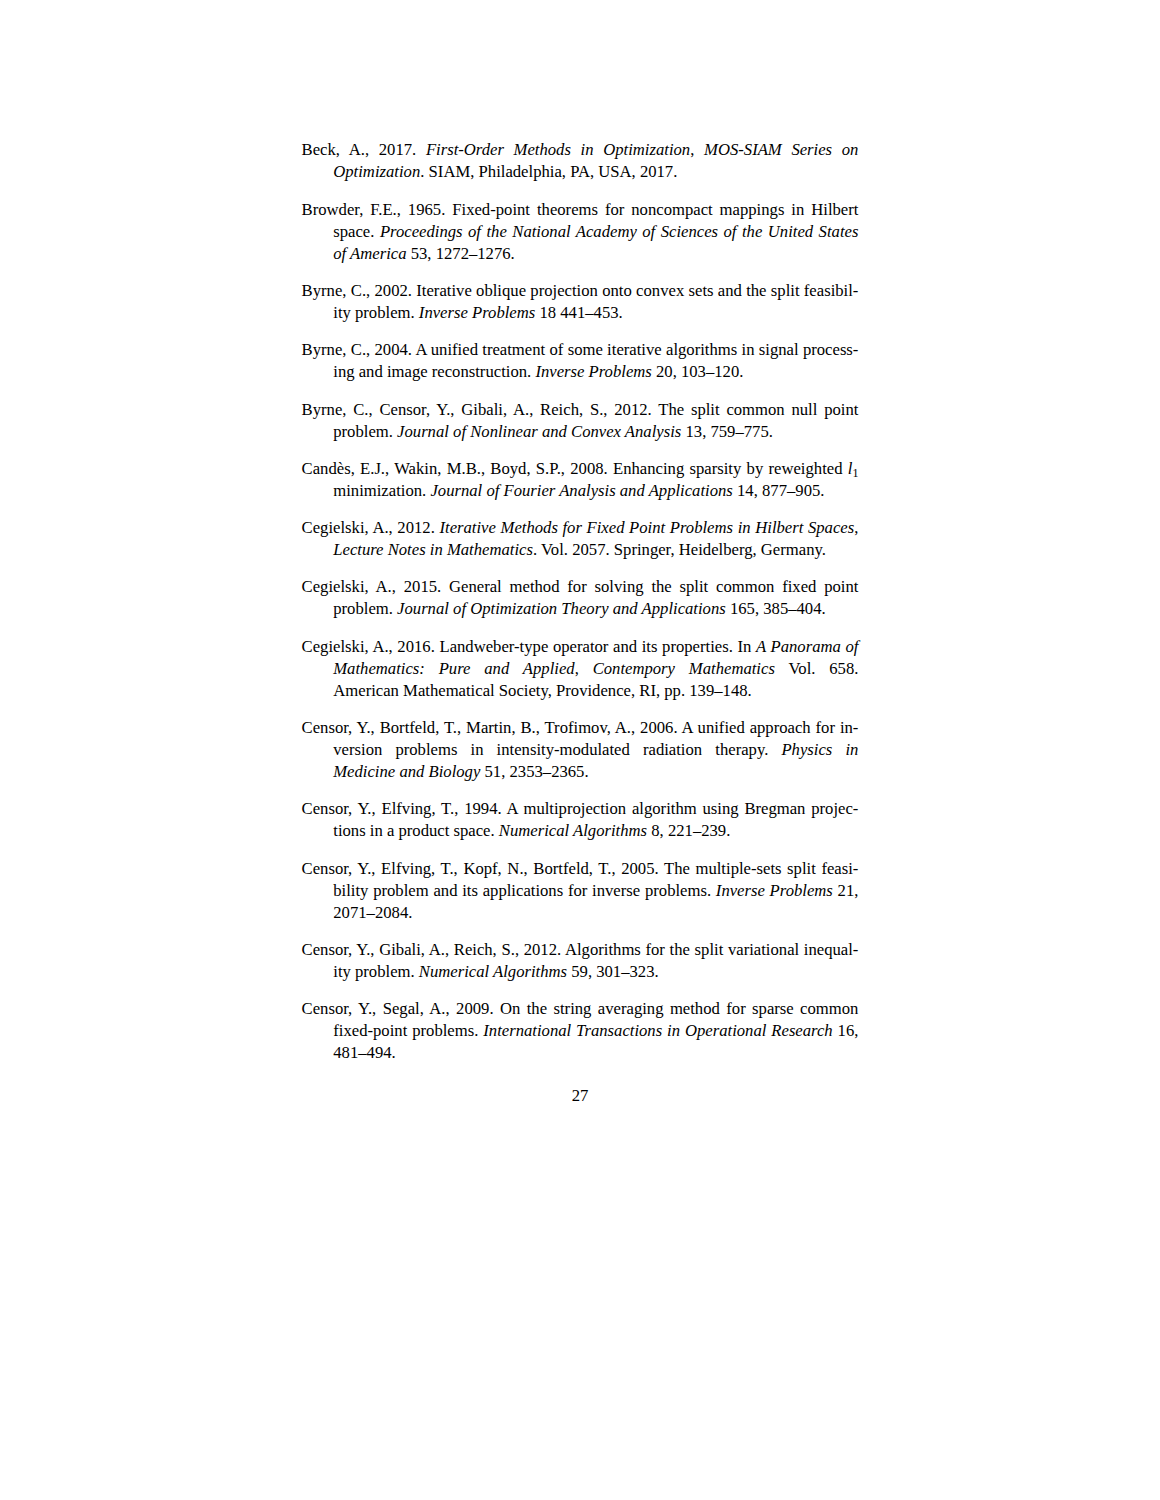Beck, A., 2017. First-Order Methods in Optimization, MOS-SIAM Series on Optimization. SIAM, Philadelphia, PA, USA, 2017.
Browder, F.E., 1965. Fixed-point theorems for noncompact mappings in Hilbert space. Proceedings of the National Academy of Sciences of the United States of America 53, 1272–1276.
Byrne, C., 2002. Iterative oblique projection onto convex sets and the split feasibility problem. Inverse Problems 18 441–453.
Byrne, C., 2004. A unified treatment of some iterative algorithms in signal processing and image reconstruction. Inverse Problems 20, 103–120.
Byrne, C., Censor, Y., Gibali, A., Reich, S., 2012. The split common null point problem. Journal of Nonlinear and Convex Analysis 13, 759–775.
Candès, E.J., Wakin, M.B., Boyd, S.P., 2008. Enhancing sparsity by reweighted l 1 minimization. Journal of Fourier Analysis and Applications 14, 877–905.
Cegielski, A., 2012. Iterative Methods for Fixed Point Problems in Hilbert Spaces, Lecture Notes in Mathematics. Vol. 2057. Springer, Heidelberg, Germany.
Cegielski, A., 2015. General method for solving the split common fixed point problem. Journal of Optimization Theory and Applications 165, 385–404.
Cegielski, A., 2016. Landweber-type operator and its properties. In A Panorama of Mathematics: Pure and Applied, Contempory Mathematics Vol. 658. American Mathematical Society, Providence, RI, pp. 139–148.
Censor, Y., Bortfeld, T., Martin, B., Trofimov, A., 2006. A unified approach for inversion problems in intensity-modulated radiation therapy. Physics in Medicine and Biology 51, 2353–2365.
Censor, Y., Elfving, T., 1994. A multiprojection algorithm using Bregman projections in a product space. Numerical Algorithms 8, 221–239.
Censor, Y., Elfving, T., Kopf, N., Bortfeld, T., 2005. The multiple-sets split feasibility problem and its applications for inverse problems. Inverse Problems 21, 2071–2084.
Censor, Y., Gibali, A., Reich, S., 2012. Algorithms for the split variational inequality problem. Numerical Algorithms 59, 301–323.
Censor, Y., Segal, A., 2009. On the string averaging method for sparse common fixed-point problems. International Transactions in Operational Research 16, 481–494.
27